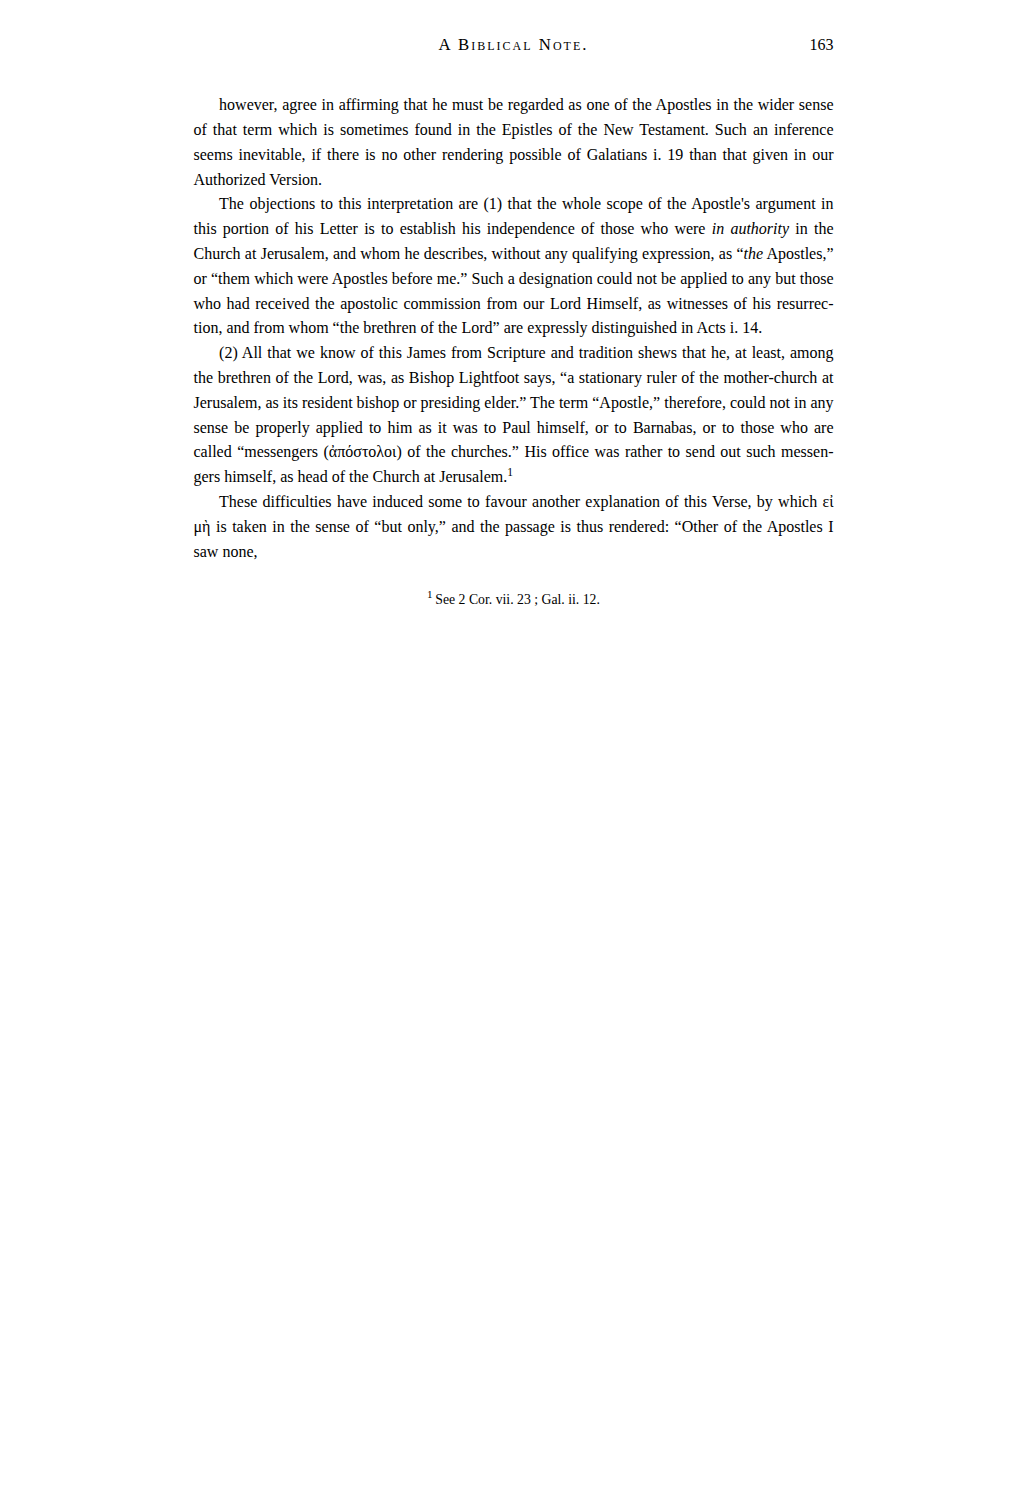A Biblical Note.
163
however, agree in affirming that he must be regarded as one of the Apostles in the wider sense of that term which is sometimes found in the Epistles of the New Testament. Such an inference seems inevitable, if there is no other rendering possible of Galatians i. 19 than that given in our Authorized Version.
The objections to this interpretation are (1) that the whole scope of the Apostle's argument in this portion of his Letter is to establish his independence of those who were in authority in the Church at Jerusalem, and whom he describes, without any qualifying expression, as “the Apostles,” or “them which were Apostles before me.” Such a designation could not be applied to any but those who had received the apostolic commission from our Lord Himself, as witnesses of his resurrection, and from whom “the brethren of the Lord” are expressly distinguished in Acts i. 14.
(2) All that we know of this James from Scripture and tradition shews that he, at least, among the brethren of the Lord, was, as Bishop Lightfoot says, “a stationary ruler of the mother-church at Jerusalem, as its resident bishop or presiding elder.” The term “Apostle,” therefore, could not in any sense be properly applied to him as it was to Paul himself, or to Barnabas, or to those who are called “messengers (ἀπόστολοι) of the churches.” His office was rather to send out such messengers himself, as head of the Church at Jerusalem.1
These difficulties have induced some to favour another explanation of this Verse, by which εἰ μὴ is taken in the sense of “but only,” and the passage is thus rendered: “Other of the Apostles I saw none,
1 See 2 Cor. vii. 23 ; Gal. ii. 12.